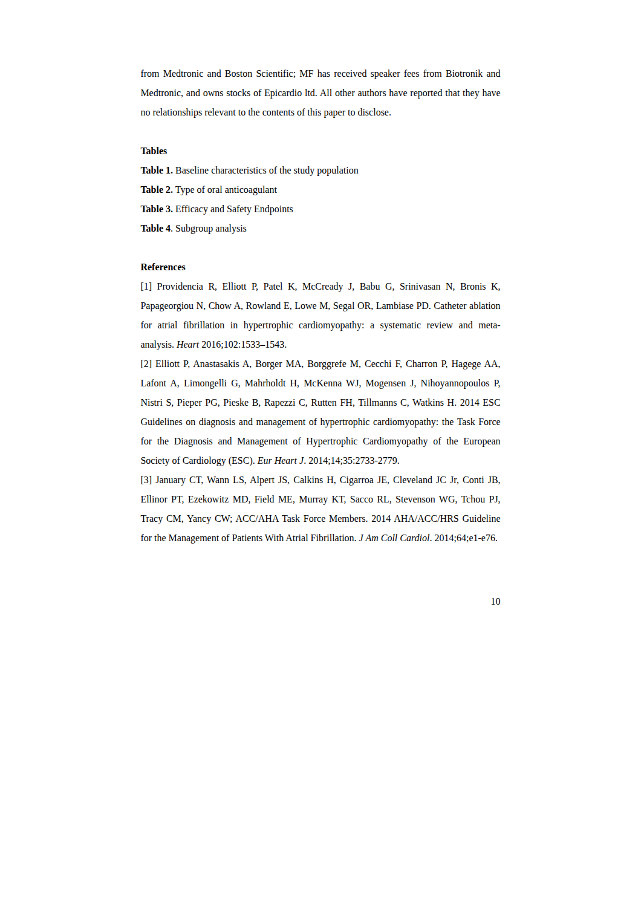from Medtronic and Boston Scientific; MF has received speaker fees from Biotronik and Medtronic, and owns stocks of Epicardio ltd. All other authors have reported that they have no relationships relevant to the contents of this paper to disclose.
Tables
Table 1. Baseline characteristics of the study population
Table 2. Type of oral anticoagulant
Table 3. Efficacy and Safety Endpoints
Table 4. Subgroup analysis
References
[1] Providencia R, Elliott P, Patel K, McCready J, Babu G, Srinivasan N, Bronis K, Papageorgiou N, Chow A, Rowland E, Lowe M, Segal OR, Lambiase PD. Catheter ablation for atrial fibrillation in hypertrophic cardiomyopathy: a systematic review and meta-analysis. Heart 2016;102:1533–1543.
[2] Elliott P, Anastasakis A, Borger MA, Borggrefe M, Cecchi F, Charron P, Hagege AA, Lafont A, Limongelli G, Mahrholdt H, McKenna WJ, Mogensen J, Nihoyannopoulos P, Nistri S, Pieper PG, Pieske B, Rapezzi C, Rutten FH, Tillmanns C, Watkins H. 2014 ESC Guidelines on diagnosis and management of hypertrophic cardiomyopathy: the Task Force for the Diagnosis and Management of Hypertrophic Cardiomyopathy of the European Society of Cardiology (ESC). Eur Heart J. 2014;14;35:2733-2779.
[3] January CT, Wann LS, Alpert JS, Calkins H, Cigarroa JE, Cleveland JC Jr, Conti JB, Ellinor PT, Ezekowitz MD, Field ME, Murray KT, Sacco RL, Stevenson WG, Tchou PJ, Tracy CM, Yancy CW; ACC/AHA Task Force Members. 2014 AHA/ACC/HRS Guideline for the Management of Patients With Atrial Fibrillation. J Am Coll Cardiol. 2014;64;e1-e76.
10